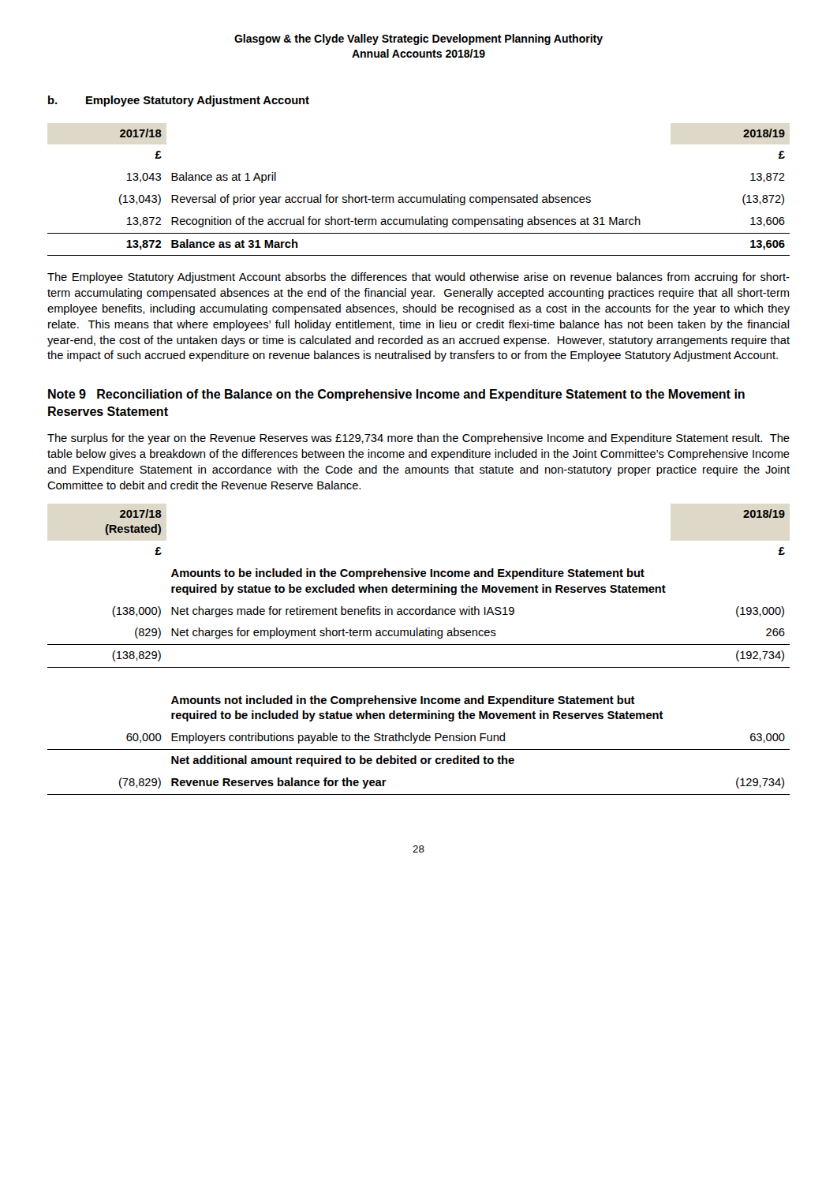Glasgow & the Clyde Valley Strategic Development Planning Authority
Annual Accounts 2018/19
b. Employee Statutory Adjustment Account
| 2017/18 | | 2018/19 |
| £ | | £ |
| 13,043 | Balance as at 1 April | 13,872 |
| (13,043) | Reversal of prior year accrual for short-term accumulating compensated absences | (13,872) |
| 13,872 | Recognition of the accrual for short-term accumulating compensating absences at 31 March | 13,606 |
| 13,872 | Balance as at 31 March | 13,606 |
The Employee Statutory Adjustment Account absorbs the differences that would otherwise arise on revenue balances from accruing for short-term accumulating compensated absences at the end of the financial year. Generally accepted accounting practices require that all short-term employee benefits, including accumulating compensated absences, should be recognised as a cost in the accounts for the year to which they relate. This means that where employees’ full holiday entitlement, time in lieu or credit flexi-time balance has not been taken by the financial year-end, the cost of the untaken days or time is calculated and recorded as an accrued expense. However, statutory arrangements require that the impact of such accrued expenditure on revenue balances is neutralised by transfers to or from the Employee Statutory Adjustment Account.
Note 9 Reconciliation of the Balance on the Comprehensive Income and Expenditure Statement to the Movement in Reserves Statement
The surplus for the year on the Revenue Reserves was £129,734 more than the Comprehensive Income and Expenditure Statement result. The table below gives a breakdown of the differences between the income and expenditure included in the Joint Committee’s Comprehensive Income and Expenditure Statement in accordance with the Code and the amounts that statute and non-statutory proper practice require the Joint Committee to debit and credit the Revenue Reserve Balance.
| 2017/18 (Restated) | | 2018/19 |
| £ | | £ |
| | Amounts to be included in the Comprehensive Income and Expenditure Statement but required by statue to be excluded when determining the Movement in Reserves Statement | |
| (138,000) | Net charges made for retirement benefits in accordance with IAS19 | (193,000) |
| (829) | Net charges for employment short-term accumulating absences | 266 |
| (138,829) | | (192,734) |
| | Amounts not included in the Comprehensive Income and Expenditure Statement but required to be included by statue when determining the Movement in Reserves Statement | |
| 60,000 | Employers contributions payable to the Strathclyde Pension Fund | 63,000 |
| | Net additional amount required to be debited or credited to the | |
| (78,829) | Revenue Reserves balance for the year | (129,734) |
28